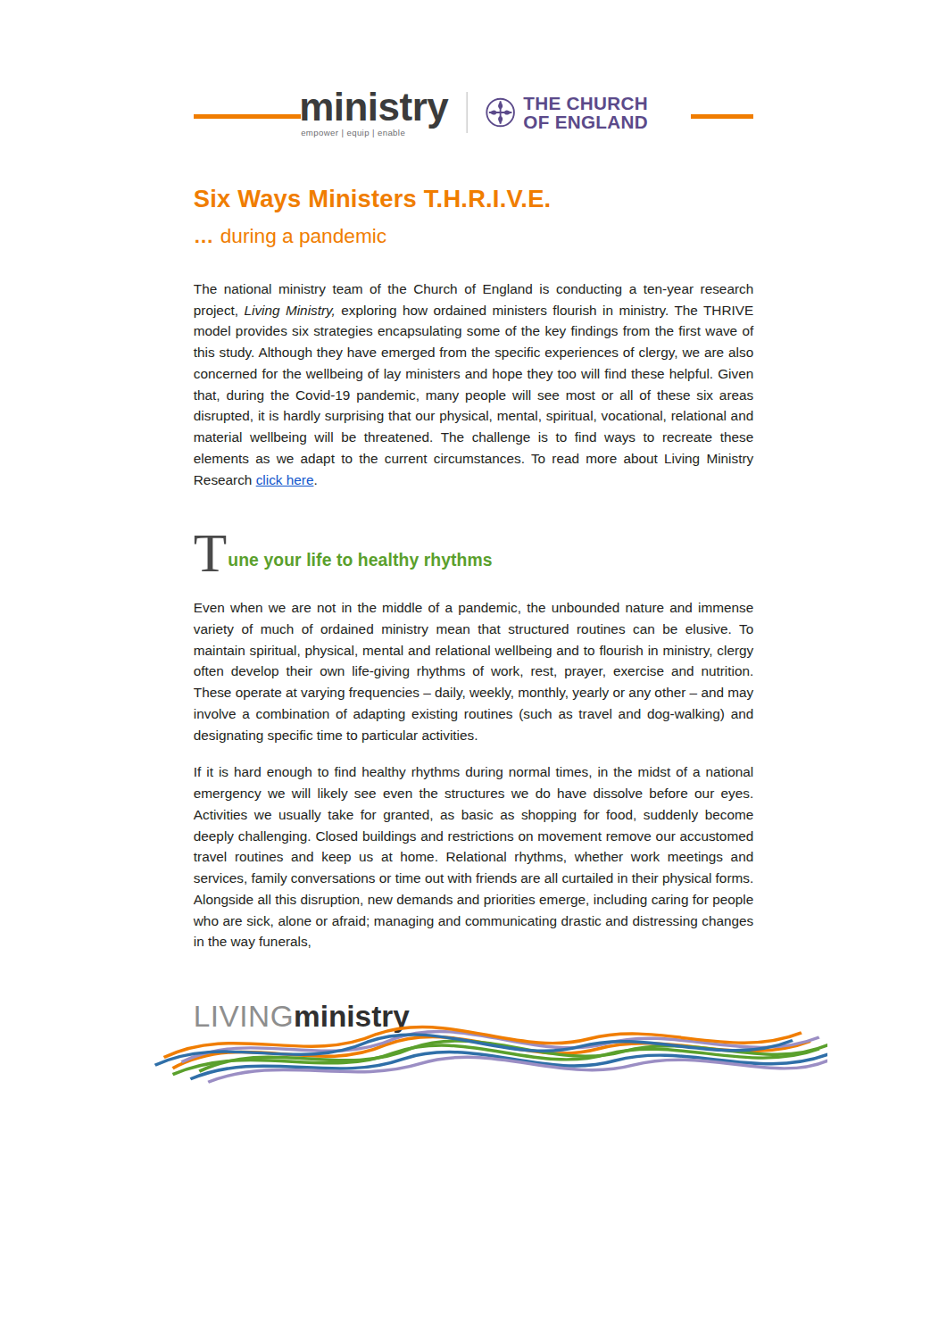ministry empower | equip | enable
THE CHURCH
OF ENGLAND
Six Ways Ministers T.H.R.I.V.E.
… during a pandemic
The national ministry team of the Church of England is conducting a ten-year research project, Living Ministry, exploring how ordained ministers flourish in ministry. The THRIVE model provides six strategies encapsulating some of the key findings from the first wave of this study. Although they have emerged from the specific experiences of clergy, we are also concerned for the wellbeing of lay ministers and hope they too will find these helpful. Given that, during the Covid-19 pandemic, many people will see most or all of these six areas disrupted, it is hardly surprising that our physical, mental, spiritual, vocational, relational and material wellbeing will be threatened. The challenge is to find ways to recreate these elements as we adapt to the current circumstances. To read more about Living Ministry Research click here.
T
une your life to healthy rhythms
Even when we are not in the middle of a pandemic, the unbounded nature and immense variety of much of ordained ministry mean that structured routines can be elusive. To maintain spiritual, physical, mental and relational wellbeing and to flourish in ministry, clergy often develop their own life-giving rhythms of work, rest, prayer, exercise and nutrition. These operate at varying frequencies – daily, weekly, monthly, yearly or any other – and may involve a combination of adapting existing routines (such as travel and dog-walking) and designating specific time to particular activities.
If it is hard enough to find healthy rhythms during normal times, in the midst of a national emergency we will likely see even the structures we do have dissolve before our eyes. Activities we usually take for granted, as basic as shopping for food, suddenly become deeply challenging. Closed buildings and restrictions on movement remove our accustomed travel routines and keep us at home. Relational rhythms, whether work meetings and services, family conversations or time out with friends are all curtailed in their physical forms. Alongside all this disruption, new demands and priorities emerge, including caring for people who are sick, alone or afraid; managing and communicating drastic and distressing changes in the way funerals,
LIVING ministry